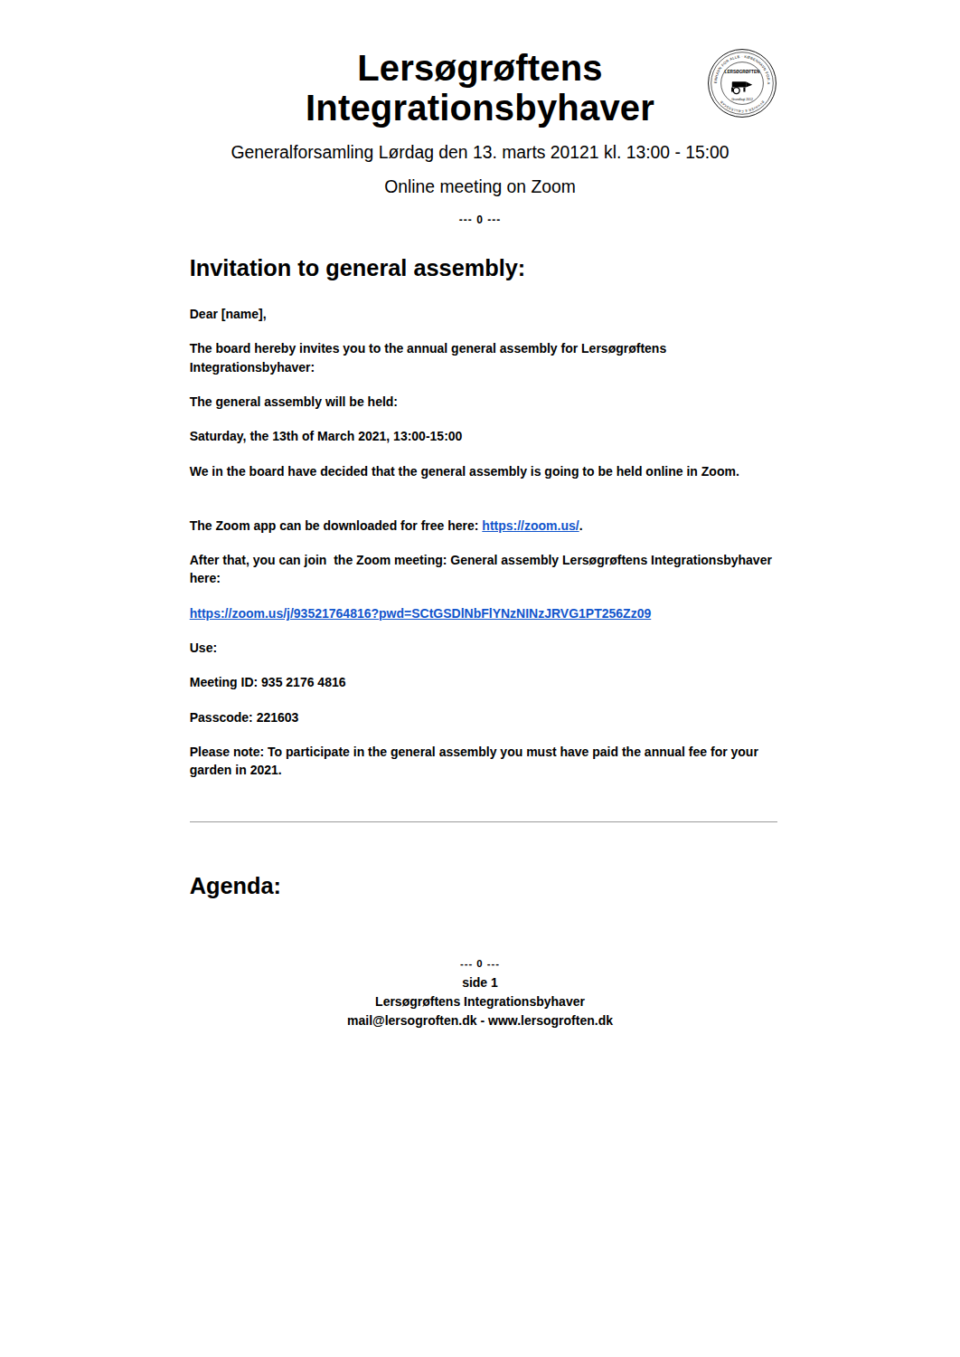KØBENHAVN FOR ALLE · KØBENHAVN FOR ALLE BYHAVER & FÆLLESSKAB LERSØGRØFTEN Grundlagt 2012
Lersøgrøftens Integrationsbyhaver
Generalforsamling Lørdag den 13. marts 20121 kl. 13:00 - 15:00
Online meeting on Zoom
--- 0 ---
Invitation to general assembly:
Dear [name],
The board hereby invites you to the annual general assembly for Lersøgrøftens Integrationsbyhaver:
The general assembly will be held:
Saturday, the 13th of March 2021, 13:00-15:00
We in the board have decided that the general assembly is going to be held online in Zoom.
The Zoom app can be downloaded for free here: https://zoom.us/.
After that, you can join the Zoom meeting: General assembly Lersøgrøftens Integrationsbyhaver here:
https://zoom.us/j/93521764816?pwd=SCtGSDlNbFlYNzNINzJRVG1PT256Zz09
Use:
Meeting ID: 935 2176 4816
Passcode: 221603
Please note: To participate in the general assembly you must have paid the annual fee for your garden in 2021.
Agenda:
--- 0 ---
side 1
Lersøgrøftens Integrationsbyhaver
mail@lersogroften.dk - www.lersogroften.dk